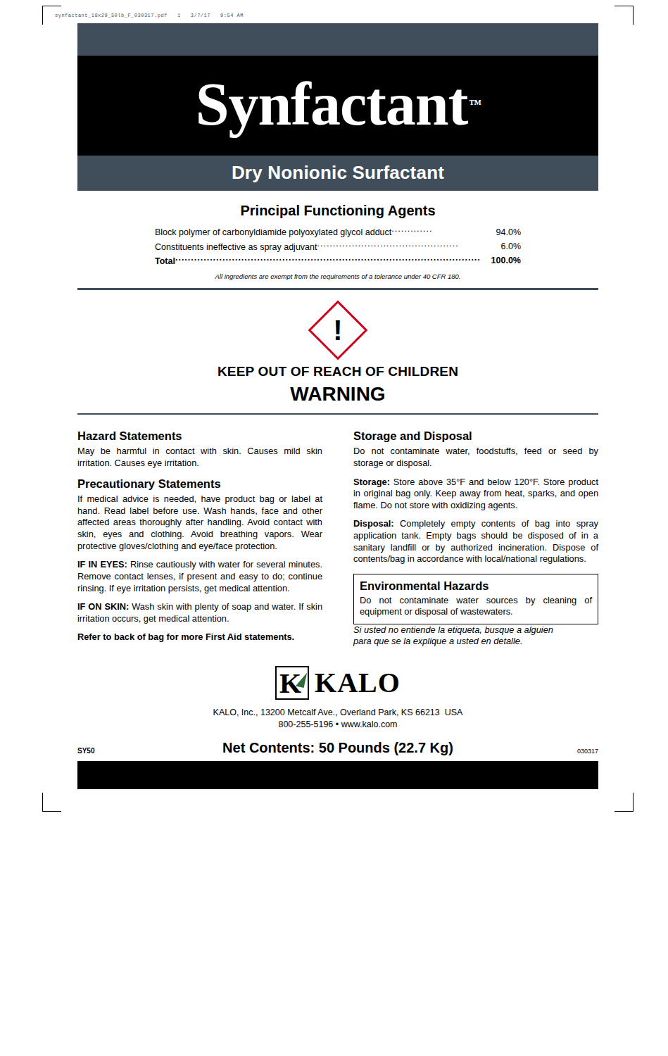synfactant_18x29_50lb_F_030317.pdf 1 3/7/17 9:54 AM
Synfactant™
Dry Nonionic Surfactant
Principal Functioning Agents
| Block polymer of carbonyldiamide polyoxylated glycol adduct ............. | 94.0% |
| Constituents ineffective as spray adjuvant ............................................. | 6.0% |
| Total ................................................................................................. | 100.0% |
All ingredients are exempt from the requirements of a tolerance under 40 CFR 180.
!
KEEP OUT OF REACH OF CHILDREN
WARNING
Hazard Statements
May be harmful in contact with skin. Causes mild skin irritation. Causes eye irritation.
Precautionary Statements
If medical advice is needed, have product bag or label at hand. Read label before use. Wash hands, face and other affected areas thoroughly after handling. Avoid contact with skin, eyes and clothing. Avoid breathing vapors. Wear protective gloves/clothing and eye/face protection.
IF IN EYES: Rinse cautiously with water for several minutes. Remove contact lenses, if present and easy to do; continue rinsing. If eye irritation persists, get medical attention.
IF ON SKIN: Wash skin with plenty of soap and water. If skin irritation occurs, get medical attention.
Refer to back of bag for more First Aid statements.
Storage and Disposal
Do not contaminate water, foodstuffs, feed or seed by storage or disposal.
Storage: Store above 35°F and below 120°F. Store product in original bag only. Keep away from heat, sparks, and open flame. Do not store with oxidizing agents.
Disposal: Completely empty contents of bag into spray application tank. Empty bags should be disposed of in a sanitary landfill or by authorized incineration. Dispose of contents/bag in accordance with local/national regulations.
Environmental Hazards
Do not contaminate water sources by cleaning of equipment or disposal of wastewaters.
Si usted no entiende la etiqueta, busque a alguien
para que se la explique a usted en detalle.
KALO
KALO, Inc., 13200 Metcalf Ave., Overland Park, KS 66213 USA
800-255-5196 • www.kalo.com
SY50 Net Contents: 50 Pounds (22.7 Kg) 030317